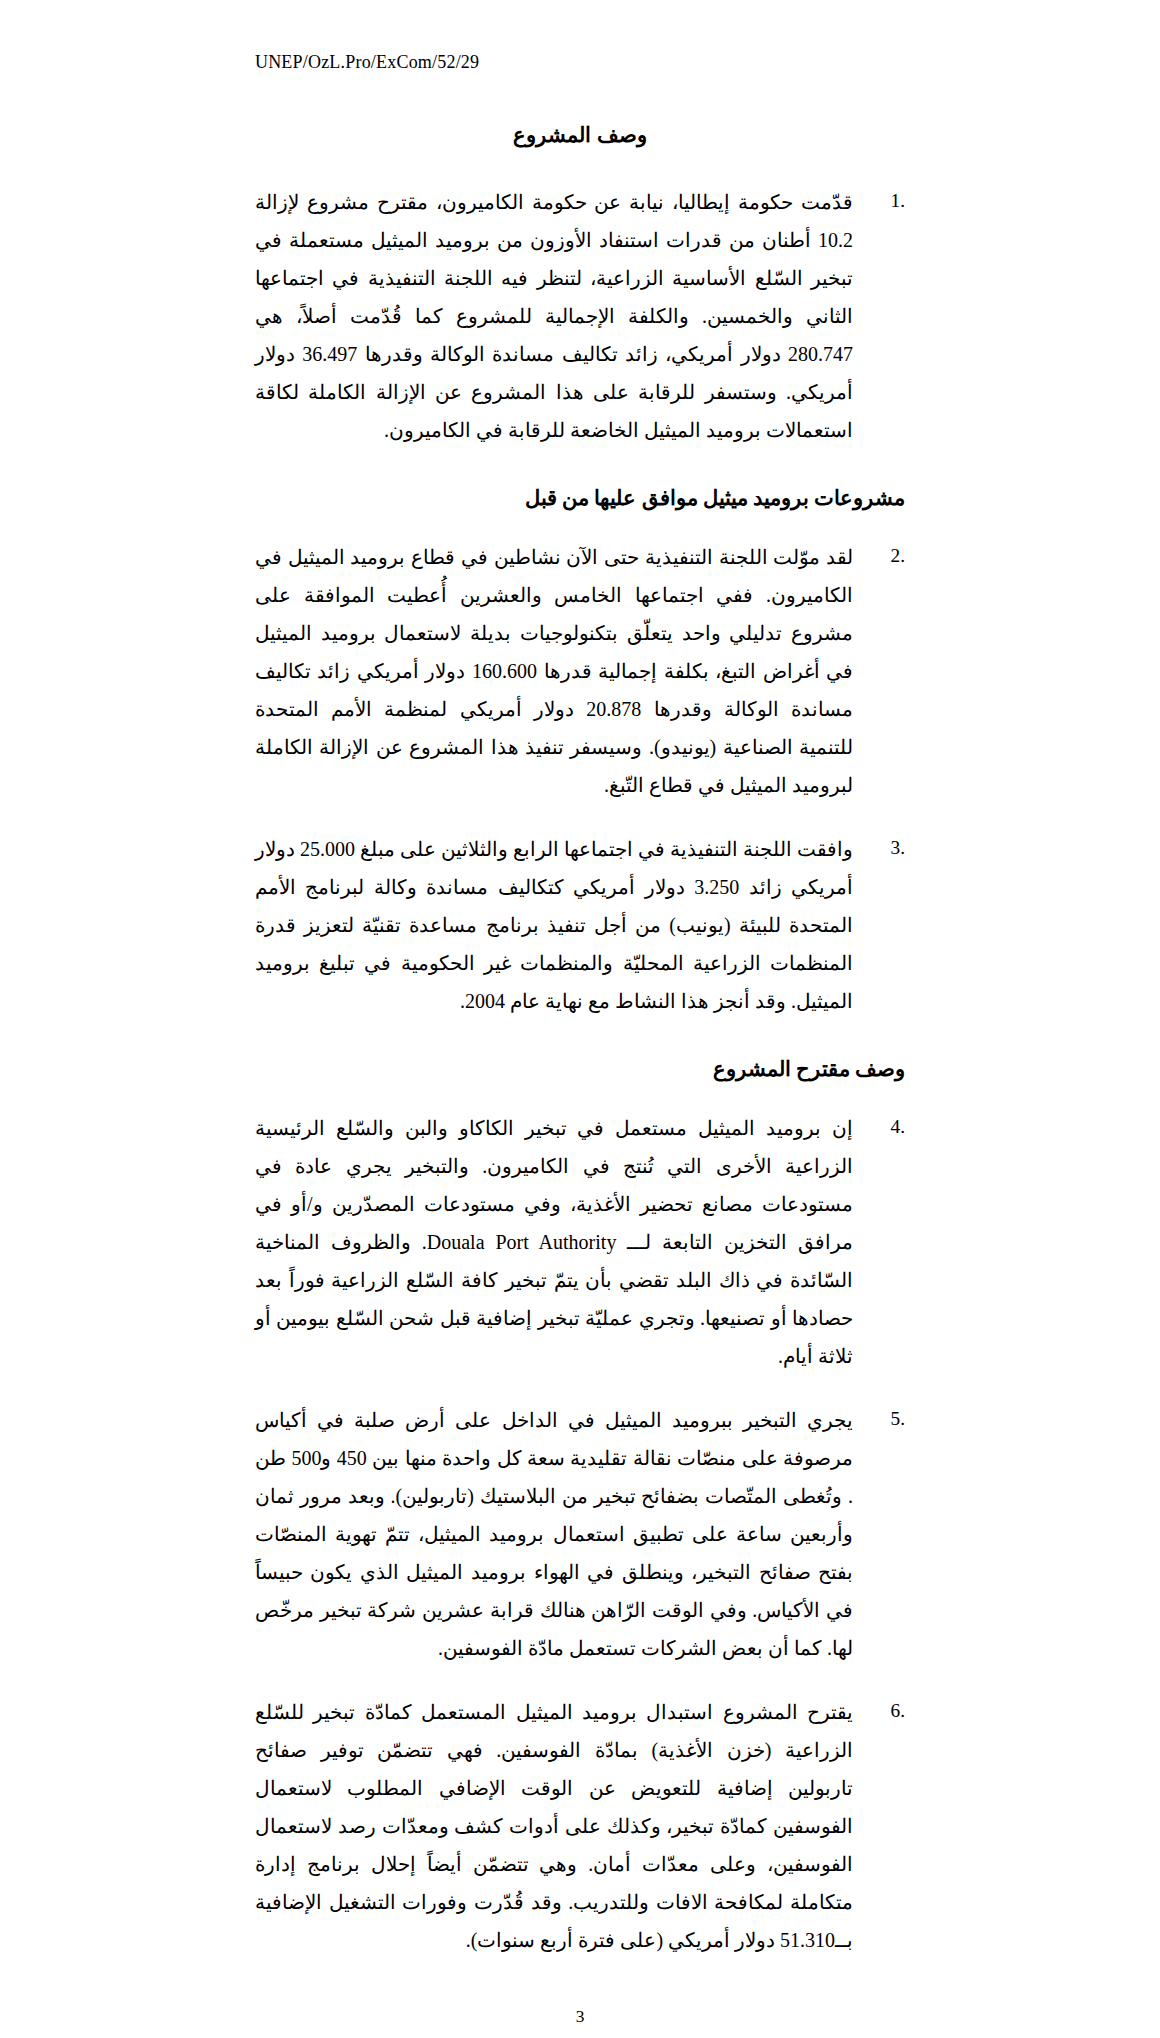UNEP/OzL.Pro/ExCom/52/29
وصف المشروع
1. قدّمت حكومة إيطاليا، نيابة عن حكومة الكاميرون، مقترح مشروع لإزالة 10.2 أطنان من قدرات استنفاد الأوزون من بروميد الميثيل مستعملة في تبخير السّلع الأساسية الزراعية، لتنظر فيه اللجنة التنفيذية في اجتماعها الثاني والخمسين. والكلفة الإجمالية للمشروع كما قُدّمت أصلاً، هي 280.747 دولار أمريكي، زائد تكاليف مساندة الوكالة وقدرها 36.497 دولار أمريكي. وستسفر للرقابة على هذا المشروع عن الإزالة الكاملة لكاقة استعمالات بروميد الميثيل الخاضعة للرقابة في الكاميرون.
مشروعات بروميد ميثيل موافق عليها من قبل
2. لقد موّلت اللجنة التنفيذية حتى الآن نشاطين في قطاع بروميد الميثيل في الكاميرون. ففي اجتماعها الخامس والعشرين أُعطيت الموافقة على مشروع تدليلي واحد يتعلّق بتكنولوجيات بديلة لاستعمال بروميد الميثيل في أغراض التبغ، بكلفة إجمالية قدرها 160.600 دولار أمريكي زائد تكاليف مساندة الوكالة وقدرها 20.878 دولار أمريكي لمنظمة الأمم المتحدة للتنمية الصناعية (يونيدو). وسيسفر تنفيذ هذا المشروع عن الإزالة الكاملة لبروميد الميثيل في قطاع التّبغ.
3. وافقت اللجنة التنفيذية في اجتماعها الرابع والثلاثين على مبلغ 25.000 دولار أمريكي زائد 3.250 دولار أمريكي كتكاليف مساندة وكالة لبرنامج الأمم المتحدة للبيئة (يونيب) من أجل تنفيذ برنامج مساعدة تقنيّة لتعزيز قدرة المنظمات الزراعية المحليّة والمنظمات غير الحكومية في تبليغ بروميد الميثيل. وقد أنجز هذا النشاط مع نهاية عام 2004.
وصف مقترح المشروع
4. إن بروميد الميثيل مستعمل في تبخير الكاكاو والبن والسّلع الرئيسية الزراعية الأخرى التي تُنتج في الكاميرون. والتبخير يجري عادة في مستودعات مصانع تحضير الأغذية، وفي مستودعات المصدّرين و/أو في مرافق التخزين التابعة لـــ Douala Port Authority. والظروف المناخية السّائدة في ذاك البلد تقضي بأن يتمّ تبخير كافة السّلع الزراعية فوراً بعد حصادها أو تصنيعها. وتجري عمليّة تبخير إضافية قبل شحن السّلع بيومين أو ثلاثة أيام.
5. يجري التبخير ببروميد الميثيل في الداخل على أرض صلبة في أكياس مرصوفة على منصّات نقالة تقليدية سعة كل واحدة منها بين 450 و500 طن . وتُغطى المتّصات بضفائح تبخير من البلاستيك (تاربولين). وبعد مرور ثمان وأربعين ساعة على تطبيق استعمال بروميد الميثيل، تتمّ تهوية المنصّات بفتح صفائح التبخير، وينطلق في الهواء بروميد الميثيل الذي يكون حبيساً في الأكياس. وفي الوقت الرّاهن هنالك قرابة عشرين شركة تبخير مرخّص لها. كما أن بعض الشركات تستعمل مادّة الفوسفين.
6. يقترح المشروع استبدال بروميد الميثيل المستعمل كمادّة تبخير للسّلع الزراعية (خزن الأغذية) بمادّة الفوسفين. فهي تتضمّن توفير صفائح تاربولين إضافية للتعويض عن الوقت الإضافي المطلوب لاستعمال الفوسفين كمادّة تبخير، وكذلك على أدوات كشف ومعدّات رصد لاستعمال الفوسفين، وعلى معدّات أمان. وهي تتضمّن أيضاً إحلال برنامج إدارة متكاملة لمكافحة الافات وللتدريب. وقد قُدّرت وفورات التشغيل الإضافية بــ51.310 دولار أمريكي (على فترة أربع سنوات).
3